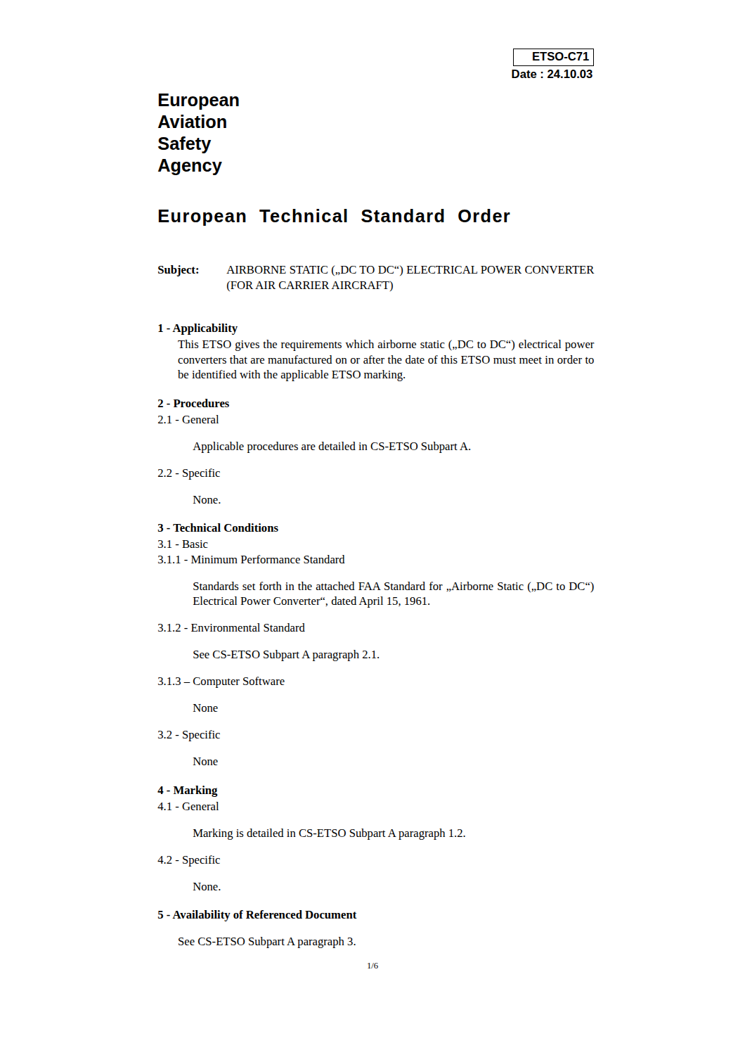ETSO-C71
Date : 24.10.03
European
Aviation
Safety
Agency
European Technical Standard Order
Subject:
AIRBORNE STATIC („DC TO DC“) ELECTRICAL POWER CONVERTER (FOR AIR CARRIER AIRCRAFT)
1 - Applicability
This ETSO gives the requirements which airborne static („DC to DC“) electrical power converters that are manufactured on or after the date of this ETSO must meet in order to be identified with the applicable ETSO marking.
2 - Procedures
2.1 - General
Applicable procedures are detailed in CS-ETSO Subpart A.
2.2 - Specific
None.
3 - Technical Conditions
3.1 - Basic
3.1.1 - Minimum Performance Standard
Standards set forth in the attached FAA Standard for „Airborne Static („DC to DC“) Electrical Power Converter“, dated April 15, 1961.
3.1.2 - Environmental Standard
See CS-ETSO Subpart A paragraph 2.1.
3.1.3 – Computer Software
None
3.2 - Specific
None
4 - Marking
4.1 - General
Marking is detailed in CS-ETSO Subpart A paragraph 1.2.
4.2 - Specific
None.
5 - Availability of Referenced Document
See CS-ETSO Subpart A paragraph 3.
1/6